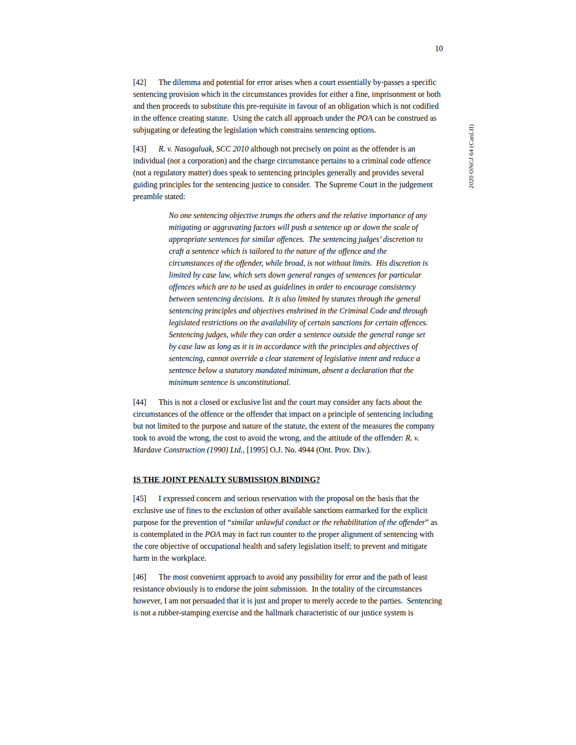10
2020 ONCJ 64 (CanLII)
[42] The dilemma and potential for error arises when a court essentially by-passes a specific sentencing provision which in the circumstances provides for either a fine, imprisonment or both and then proceeds to substitute this pre-requisite in favour of an obligation which is not codified in the offence creating statute. Using the catch all approach under the POA can be construed as subjugating or defeating the legislation which constrains sentencing options.
[43] R. v. Nasogaluak, SCC 2010 although not precisely on point as the offender is an individual (not a corporation) and the charge circumstance pertains to a criminal code offence (not a regulatory matter) does speak to sentencing principles generally and provides several guiding principles for the sentencing justice to consider. The Supreme Court in the judgement preamble stated:
No one sentencing objective trumps the others and the relative importance of any mitigating or aggravating factors will push a sentence up or down the scale of appropriate sentences for similar offences. The sentencing judges’ discretion to craft a sentence which is tailored to the nature of the offence and the circumstances of the offender, while broad, is not without limits. His discretion is limited by case law, which sets down general ranges of sentences for particular offences which are to be used as guidelines in order to encourage consistency between sentencing decisions. It is also limited by statutes through the general sentencing principles and objectives enshrined in the Criminal Code and through legislated restrictions on the availability of certain sanctions for certain offences. Sentencing judges, while they can order a sentence outside the general range set by case law as long as it is in accordance with the principles and objectives of sentencing, cannot override a clear statement of legislative intent and reduce a sentence below a statutory mandated minimum, absent a declaration that the minimum sentence is unconstitutional.
[44] This is not a closed or exclusive list and the court may consider any facts about the circumstances of the offence or the offender that impact on a principle of sentencing including but not limited to the purpose and nature of the statute, the extent of the measures the company took to avoid the wrong, the cost to avoid the wrong, and the attitude of the offender: R. v. Mardave Construction (1990) Ltd., [1995] O.J. No. 4944 (Ont. Prov. Div.).
Is the joint penalty submission binding?
[45] I expressed concern and serious reservation with the proposal on the basis that the exclusive use of fines to the exclusion of other available sanctions earmarked for the explicit purpose for the prevention of “similar unlawful conduct or the rehabilitation of the offender” as is contemplated in the POA may in fact run counter to the proper alignment of sentencing with the core objective of occupational health and safety legislation itself; to prevent and mitigate harm in the workplace.
[46] The most convenient approach to avoid any possibility for error and the path of least resistance obviously is to endorse the joint submission. In the totality of the circumstances however, I am not persuaded that it is just and proper to merely accede to the parties. Sentencing is not a rubber-stamping exercise and the hallmark characteristic of our justice system is